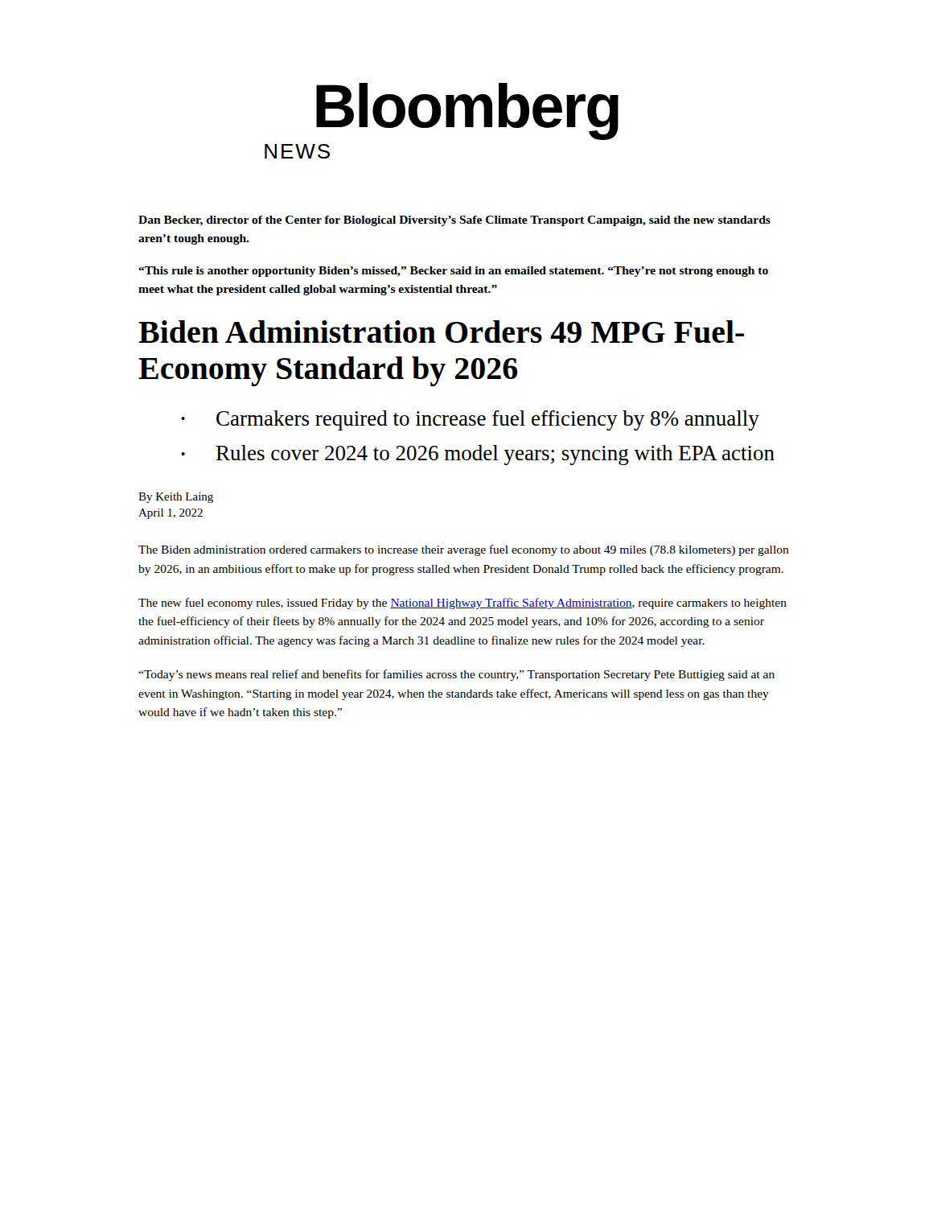Bloomberg
NEWS
Dan Becker, director of the Center for Biological Diversity’s Safe Climate Transport Campaign, said the new standards aren’t tough enough.
“This rule is another opportunity Biden’s missed,” Becker said in an emailed statement. “They’re not strong enough to meet what the president called global warming’s existential threat.”
Biden Administration Orders 49 MPG Fuel-Economy Standard by 2026
Carmakers required to increase fuel efficiency by 8% annually
Rules cover 2024 to 2026 model years; syncing with EPA action
By Keith Laing
April 1, 2022
The Biden administration ordered carmakers to increase their average fuel economy to about 49 miles (78.8 kilometers) per gallon by 2026, in an ambitious effort to make up for progress stalled when President Donald Trump rolled back the efficiency program.
The new fuel economy rules, issued Friday by the National Highway Traffic Safety Administration, require carmakers to heighten the fuel-efficiency of their fleets by 8% annually for the 2024 and 2025 model years, and 10% for 2026, according to a senior administration official. The agency was facing a March 31 deadline to finalize new rules for the 2024 model year.
“Today’s news means real relief and benefits for families across the country,” Transportation Secretary Pete Buttigieg said at an event in Washington. “Starting in model year 2024, when the standards take effect, Americans will spend less on gas than they would have if we hadn’t taken this step.”